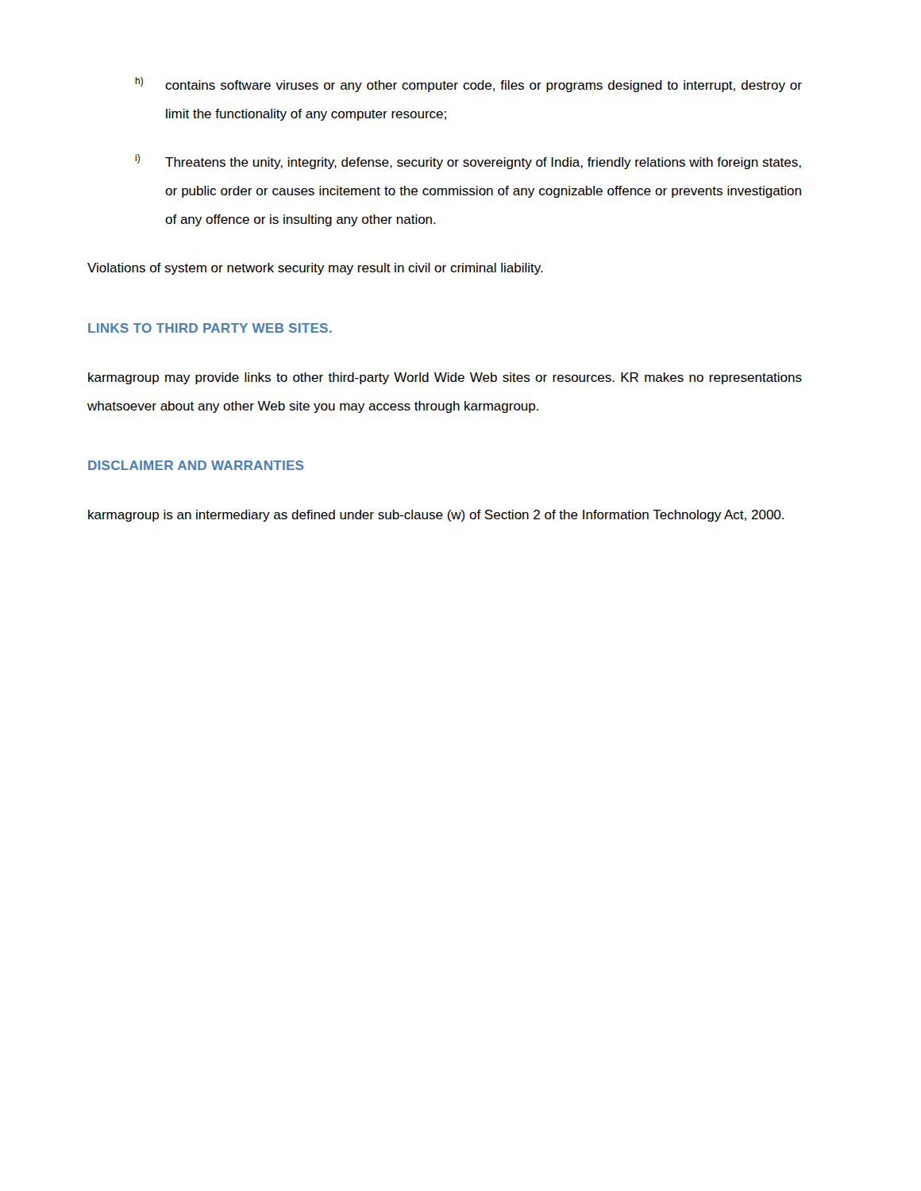h) contains software viruses or any other computer code, files or programs designed to interrupt, destroy or limit the functionality of any computer resource;
i) Threatens the unity, integrity, defense, security or sovereignty of India, friendly relations with foreign states, or public order or causes incitement to the commission of any cognizable offence or prevents investigation of any offence or is insulting any other nation.
Violations of system or network security may result in civil or criminal liability.
Links to Third Party Web Sites.
karmagroup may provide links to other third-party World Wide Web sites or resources. KR makes no representations whatsoever about any other Web site you may access through karmagroup.
Disclaimer and Warranties
karmagroup is an intermediary as defined under sub-clause (w) of Section 2 of the Information Technology Act, 2000.